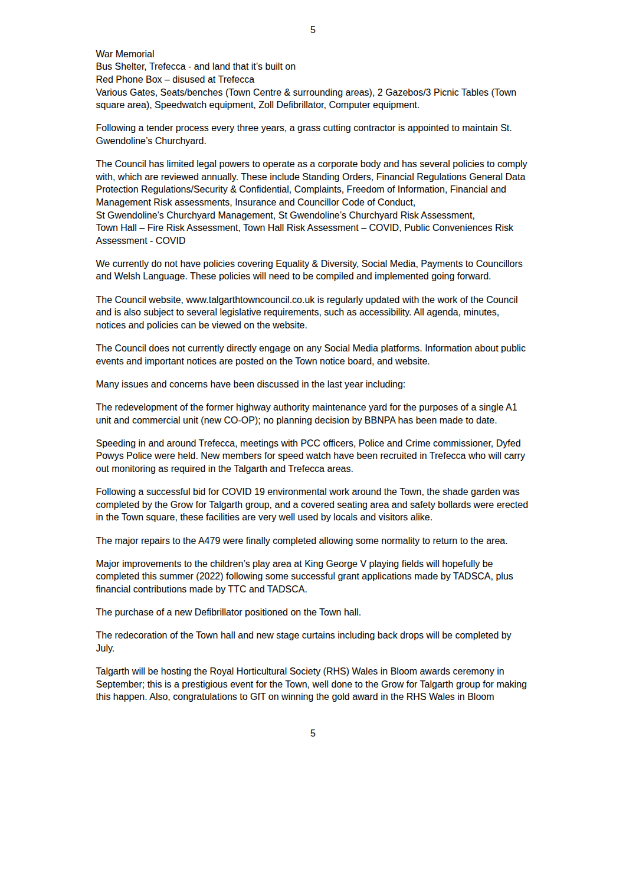5
War Memorial
Bus Shelter, Trefecca - and land that it’s built on
Red Phone Box – disused at Trefecca
Various Gates, Seats/benches (Town Centre & surrounding areas), 2 Gazebos/3 Picnic Tables (Town square area), Speedwatch equipment, Zoll Defibrillator, Computer equipment.
Following a tender process every three years, a grass cutting contractor is appointed to maintain St. Gwendoline’s Churchyard.
The Council has limited legal powers to operate as a corporate body and has several policies to comply with, which are reviewed annually. These include Standing Orders, Financial Regulations General Data Protection Regulations/Security & Confidential, Complaints, Freedom of Information, Financial and Management Risk assessments, Insurance and Councillor Code of Conduct,
St Gwendoline’s Churchyard Management, St Gwendoline’s Churchyard Risk Assessment,
Town Hall – Fire Risk Assessment, Town Hall Risk Assessment – COVID, Public Conveniences Risk Assessment - COVID
We currently do not have policies covering Equality & Diversity, Social Media, Payments to Councillors and Welsh Language. These policies will need to be compiled and implemented going forward.
The Council website, www.talgarthtowncouncil.co.uk is regularly updated with the work of the Council and is also subject to several legislative requirements, such as accessibility. All agenda, minutes, notices and policies can be viewed on the website.
The Council does not currently directly engage on any Social Media platforms. Information about public events and important notices are posted on the Town notice board, and website.
Many issues and concerns have been discussed in the last year including:
The redevelopment of the former highway authority maintenance yard for the purposes of a single A1 unit and commercial unit (new CO-OP); no planning decision by BBNPA has been made to date.
Speeding in and around Trefecca, meetings with PCC officers, Police and Crime commissioner, Dyfed Powys Police were held. New members for speed watch have been recruited in Trefecca who will carry out monitoring as required in the Talgarth and Trefecca areas.
Following a successful bid for COVID 19 environmental work around the Town, the shade garden was completed by the Grow for Talgarth group, and a covered seating area and safety bollards were erected in the Town square, these facilities are very well used by locals and visitors alike.
The major repairs to the A479 were finally completed allowing some normality to return to the area.
Major improvements to the children’s play area at King George V playing fields will hopefully be completed this summer (2022) following some successful grant applications made by TADSCA, plus financial contributions made by TTC and TADSCA.
The purchase of a new Defibrillator positioned on the Town hall.
The redecoration of the Town hall and new stage curtains including back drops will be completed by July.
Talgarth will be hosting the Royal Horticultural Society (RHS) Wales in Bloom awards ceremony in September; this is a prestigious event for the Town, well done to the Grow for Talgarth group for making this happen. Also, congratulations to GfT on winning the gold award in the RHS Wales in Bloom
5